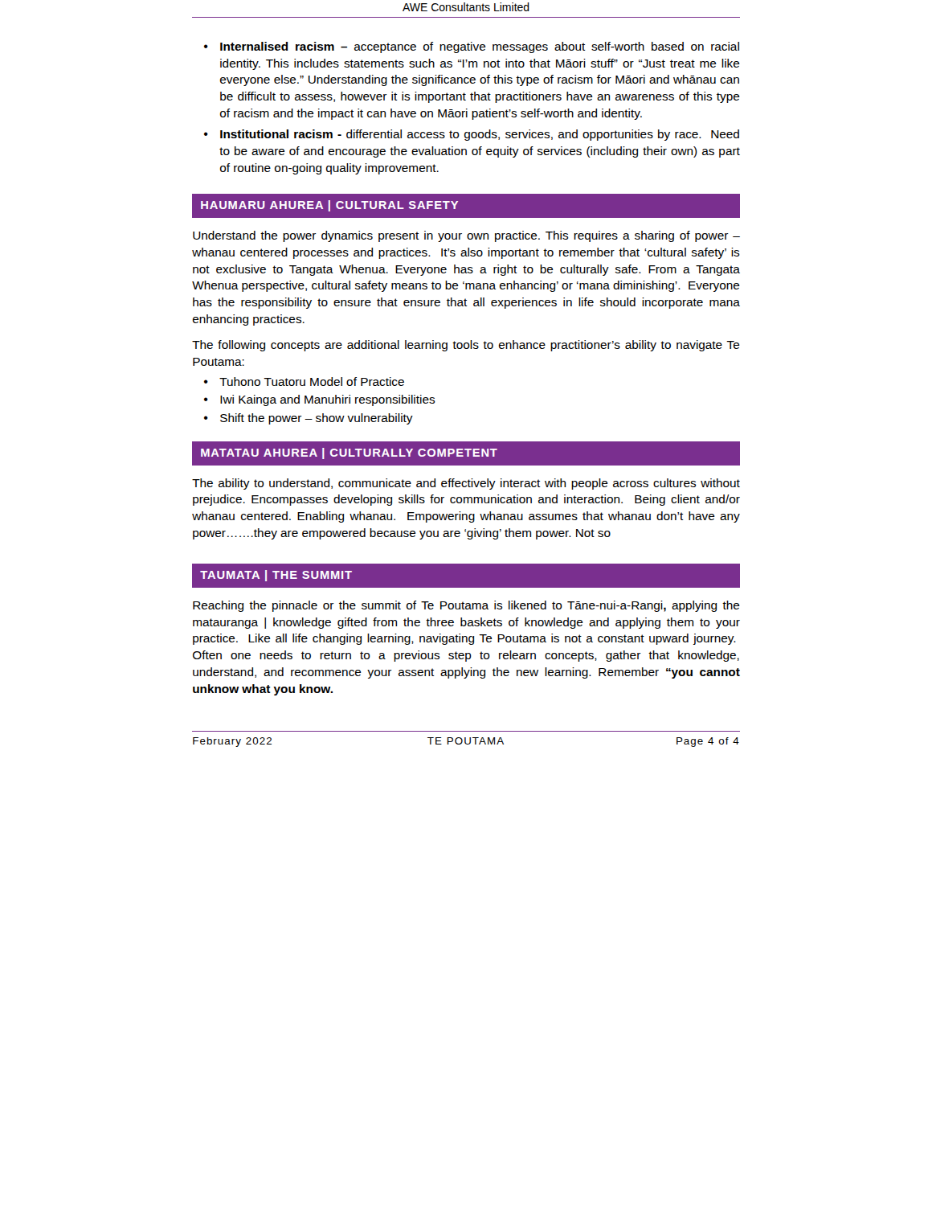AWE Consultants Limited
Internalised racism – acceptance of negative messages about self-worth based on racial identity. This includes statements such as “I’m not into that Māori stuff” or “Just treat me like everyone else.” Understanding the significance of this type of racism for Māori and whānau can be difficult to assess, however it is important that practitioners have an awareness of this type of racism and the impact it can have on Māori patient’s self-worth and identity.
Institutional racism - differential access to goods, services, and opportunities by race. Need to be aware of and encourage the evaluation of equity of services (including their own) as part of routine on-going quality improvement.
Haumaru Ahurea | Cultural Safety
Understand the power dynamics present in your own practice. This requires a sharing of power – whanau centered processes and practices. It’s also important to remember that ‘cultural safety’ is not exclusive to Tangata Whenua. Everyone has a right to be culturally safe. From a Tangata Whenua perspective, cultural safety means to be ‘mana enhancing’ or ‘mana diminishing’. Everyone has the responsibility to ensure that ensure that all experiences in life should incorporate mana enhancing practices.
The following concepts are additional learning tools to enhance practitioner’s ability to navigate Te Poutama:
Tuhono Tuatoru Model of Practice
Iwi Kainga and Manuhiri responsibilities
Shift the power – show vulnerability
Matatau Ahurea | Culturally Competent
The ability to understand, communicate and effectively interact with people across cultures without prejudice. Encompasses developing skills for communication and interaction. Being client and/or whanau centered. Enabling whanau. Empowering whanau assumes that whanau don’t have any power…….they are empowered because you are ‘giving’ them power. Not so
Taumata | The Summit
Reaching the pinnacle or the summit of Te Poutama is likened to Tāne-nui-a-Rangi, applying the matauranga | knowledge gifted from the three baskets of knowledge and applying them to your practice. Like all life changing learning, navigating Te Poutama is not a constant upward journey. Often one needs to return to a previous step to relearn concepts, gather that knowledge, understand, and recommence your assent applying the new learning. Remember “you cannot unknow what you know.
February 2022
TE POUTAMA
Page 4 of 4